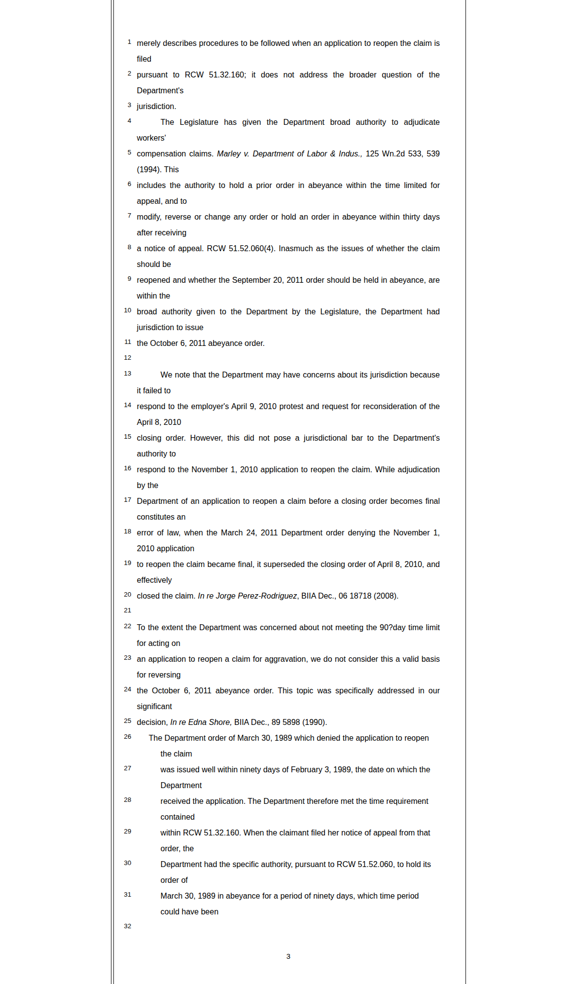merely describes procedures to be followed when an application to reopen the claim is filed
pursuant to RCW 51.32.160; it does not address the broader question of the Department's
jurisdiction.
The Legislature has given the Department broad authority to adjudicate workers'
compensation claims. Marley v. Department of Labor & Indus., 125 Wn.2d 533, 539 (1994). This
includes the authority to hold a prior order in abeyance within the time limited for appeal, and to
modify, reverse or change any order or hold an order in abeyance within thirty days after receiving
a notice of appeal. RCW 51.52.060(4). Inasmuch as the issues of whether the claim should be
reopened and whether the September 20, 2011 order should be held in abeyance, are within the
broad authority given to the Department by the Legislature, the Department had jurisdiction to issue
the October 6, 2011 abeyance order.
We note that the Department may have concerns about its jurisdiction because it failed to
respond to the employer's April 9, 2010 protest and request for reconsideration of the April 8, 2010
closing order. However, this did not pose a jurisdictional bar to the Department's authority to
respond to the November 1, 2010 application to reopen the claim. While adjudication by the
Department of an application to reopen a claim before a closing order becomes final constitutes an
error of law, when the March 24, 2011 Department order denying the November 1, 2010 application
to reopen the claim became final, it superseded the closing order of April 8, 2010, and effectively
closed the claim. In re Jorge Perez-Rodriguez, BIIA Dec., 06 18718 (2008).
To the extent the Department was concerned about not meeting the 90?day time limit for acting on
an application to reopen a claim for aggravation, we do not consider this a valid basis for reversing
the October 6, 2011 abeyance order. This topic was specifically addressed in our significant
decision, In re Edna Shore, BIIA Dec., 89 5898 (1990).
The Department order of March 30, 1989 which denied the application to reopen the claim
was issued well within ninety days of February 3, 1989, the date on which the Department
received the application. The Department therefore met the time requirement contained
within RCW 51.32.160. When the claimant filed her notice of appeal from that order, the
Department had the specific authority, pursuant to RCW 51.52.060, to hold its order of
March 30, 1989 in abeyance for a period of ninety days, which time period could have been
3